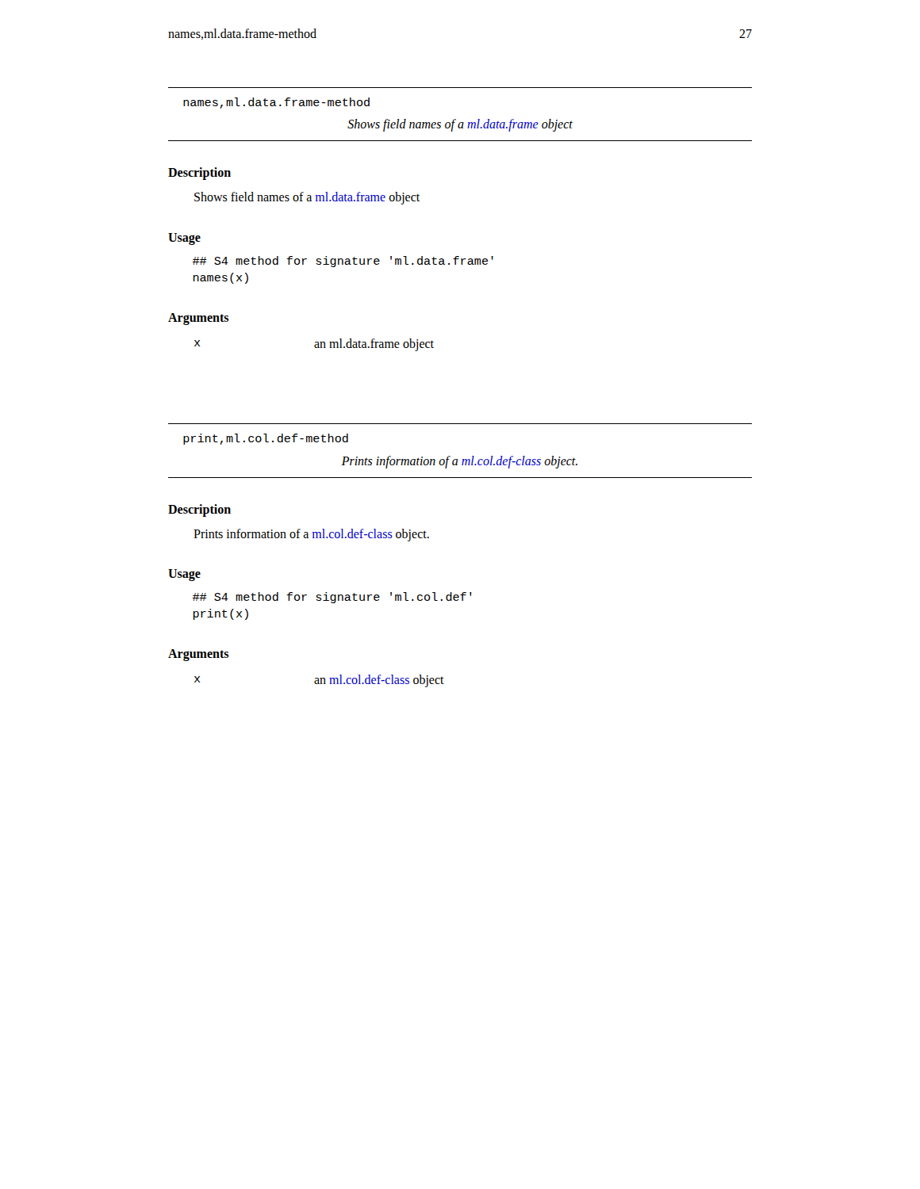names,ml.data.frame-method 27
names,ml.data.frame-method
Shows field names of a ml.data.frame object
Description
Shows field names of a ml.data.frame object
Usage
## S4 method for signature 'ml.data.frame'
names(x)
Arguments
| x | an ml.data.frame object |
print,ml.col.def-method
Prints information of a ml.col.def-class object.
Description
Prints information of a ml.col.def-class object.
Usage
## S4 method for signature 'ml.col.def'
print(x)
Arguments
| x | an ml.col.def-class object |